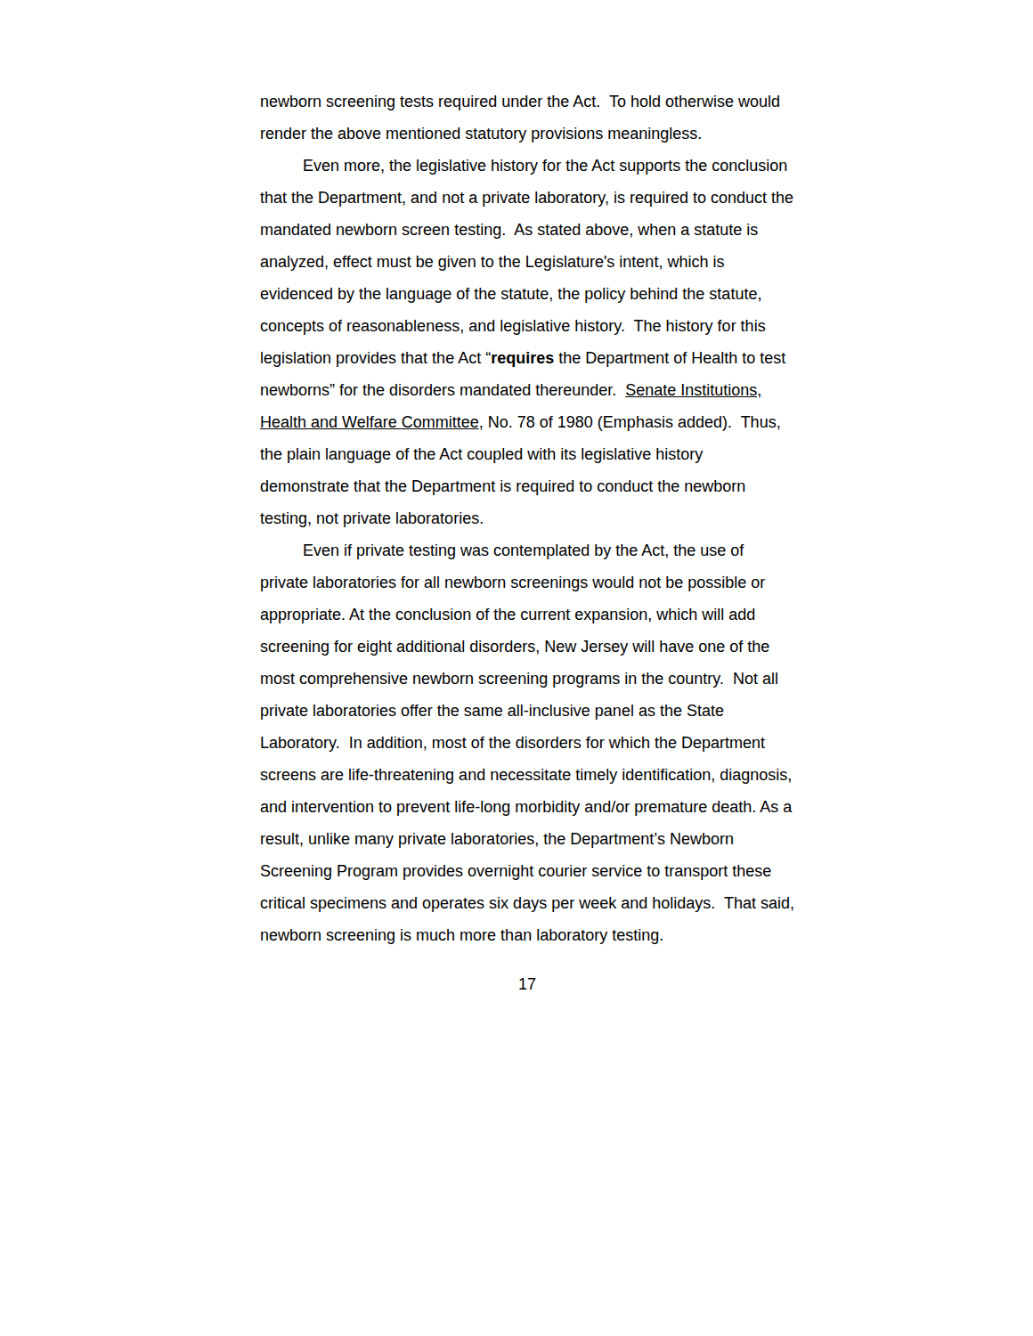newborn screening tests required under the Act. To hold otherwise would render the above mentioned statutory provisions meaningless.
Even more, the legislative history for the Act supports the conclusion that the Department, and not a private laboratory, is required to conduct the mandated newborn screen testing. As stated above, when a statute is analyzed, effect must be given to the Legislature's intent, which is evidenced by the language of the statute, the policy behind the statute, concepts of reasonableness, and legislative history. The history for this legislation provides that the Act “requires the Department of Health to test newborns” for the disorders mandated thereunder. Senate Institutions, Health and Welfare Committee, No. 78 of 1980 (Emphasis added). Thus, the plain language of the Act coupled with its legislative history demonstrate that the Department is required to conduct the newborn testing, not private laboratories.
Even if private testing was contemplated by the Act, the use of private laboratories for all newborn screenings would not be possible or appropriate. At the conclusion of the current expansion, which will add screening for eight additional disorders, New Jersey will have one of the most comprehensive newborn screening programs in the country. Not all private laboratories offer the same all-inclusive panel as the State Laboratory. In addition, most of the disorders for which the Department screens are life-threatening and necessitate timely identification, diagnosis, and intervention to prevent life-long morbidity and/or premature death. As a result, unlike many private laboratories, the Department’s Newborn Screening Program provides overnight courier service to transport these critical specimens and operates six days per week and holidays. That said, newborn screening is much more than laboratory testing.
17